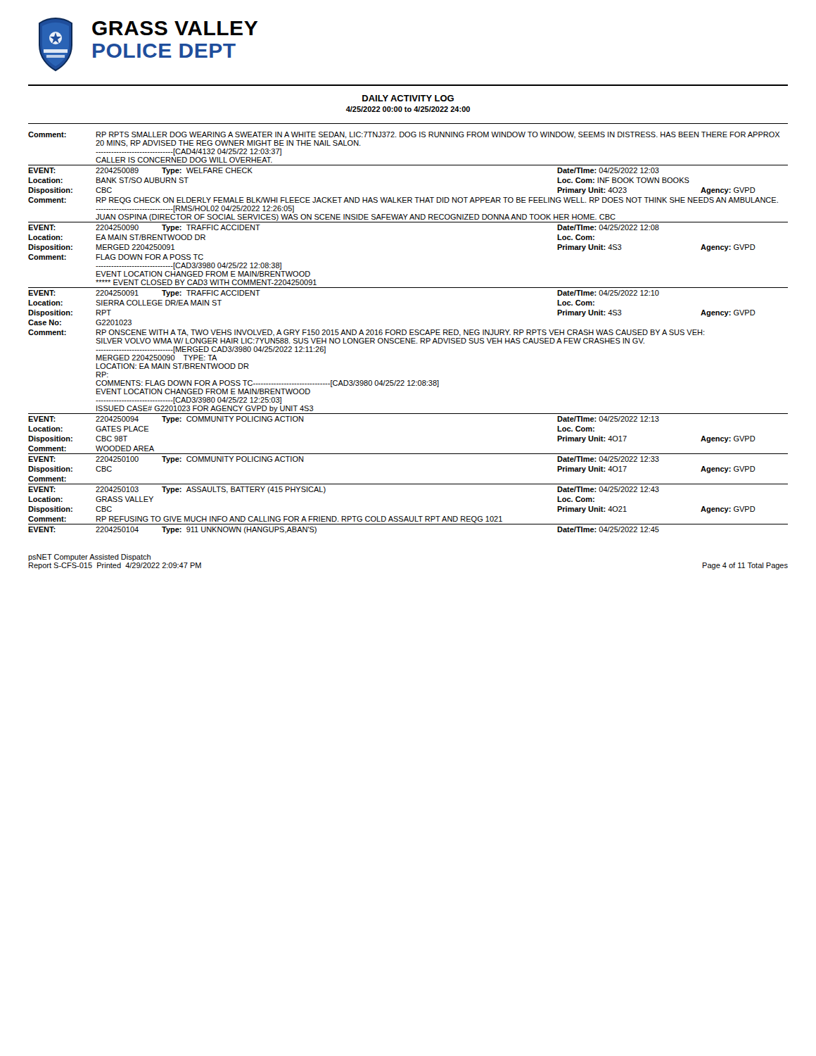GRASS VALLEY
POLICE DEPT
DAILY ACTIVITY LOG
4/25/2022 00:00 to 4/25/2022 24:00
| Comment: | RP RPTS SMALLER DOG WEARING A SWEATER IN A WHITE SEDAN, LIC:7TNJ372. DOG IS RUNNING FROM WINDOW TO WINDOW, SEEMS IN DISTRESS. HAS BEEN THERE FOR APPROX 20 MINS, RP ADVISED THE REG OWNER MIGHT BE IN THE NAIL SALON. ------------------------------[CAD4/4132 04/25/22 12:03:37] CALLER IS CONCERNED DOG WILL OVERHEAT. |
| EVENT: | 2204250089 | Type: WELFARE CHECK | Date/TIme: 04/25/2022 12:03 | |
| Location: | BANK ST/SO AUBURN ST | Loc. Com: INF BOOK TOWN BOOKS |
| Disposition: | CBC | Primary Unit: 4O23 | Agency: GVPD |
| Comment: | RP REQG CHECK ON ELDERLY FEMALE BLK/WHI FLEECE JACKET AND HAS WALKER THAT DID NOT APPEAR TO BE FEELING WELL. RP DOES NOT THINK SHE NEEDS AN AMBULANCE. ------------------------------[RMS/HOL02 04/25/2022 12:26:05] JUAN OSPINA (DIRECTOR OF SOCIAL SERVICES) WAS ON SCENE INSIDE SAFEWAY AND RECOGNIZED DONNA AND TOOK HER HOME. CBC |
| EVENT: | 2204250090 | Type: TRAFFIC ACCIDENT | Date/TIme: 04/25/2022 12:08 | |
| Location: | EA MAIN ST/BRENTWOOD DR | Loc. Com: |
| Disposition: | MERGED 2204250091 | Primary Unit: 4S3 | Agency: GVPD |
| Comment: | FLAG DOWN FOR A POSS TC ------------------------------[CAD3/3980 04/25/22 12:08:38] EVENT LOCATION CHANGED FROM E MAIN/BRENTWOOD ***** EVENT CLOSED BY CAD3 WITH COMMENT-2204250091 |
| EVENT: | 2204250091 | Type: TRAFFIC ACCIDENT | Date/TIme: 04/25/2022 12:10 | |
| Location: | SIERRA COLLEGE DR/EA MAIN ST | Loc. Com: |
| Disposition: | RPT | Primary Unit: 4S3 | Agency: GVPD |
| Case No: | G2201023 |
| Comment: | RP ONSCENE WITH A TA, TWO VEHS INVOLVED, A GRY F150 2015 AND A 2016 FORD ESCAPE RED, NEG INJURY. RP RPTS VEH CRASH WAS CAUSED BY A SUS VEH: SILVER VOLVO WMA W/ LONGER HAIR LIC:7YUN588. SUS VEH NO LONGER ONSCENE. RP ADVISED SUS VEH HAS CAUSED A FEW CRASHES IN GV. ------------------------------[MERGED CAD3/3980 04/25/2022 12:11:26] MERGED 2204250090 TYPE: TA LOCATION: EA MAIN ST/BRENTWOOD DR RP: COMMENTS: FLAG DOWN FOR A POSS TC------------------------------[CAD3/3980 04/25/22 12:08:38] EVENT LOCATION CHANGED FROM E MAIN/BRENTWOOD ------------------------------[CAD3/3980 04/25/22 12:25:03] ISSUED CASE# G2201023 FOR AGENCY GVPD by UNIT 4S3 |
| EVENT: | 2204250094 | Type: COMMUNITY POLICING ACTION | Date/TIme: 04/25/2022 12:13 | |
| Location: | GATES PLACE | Loc. Com: |
| Disposition: | CBC 98T | Primary Unit: 4O17 | Agency: GVPD |
| Comment: | WOODED AREA |
| EVENT: | 2204250100 | Type: COMMUNITY POLICING ACTION | Date/TIme: 04/25/2022 12:33 | |
| Disposition: | CBC | Primary Unit: 4O17 | Agency: GVPD |
| Comment: | |
| EVENT: | 2204250103 | Type: ASSAULTS, BATTERY (415 PHYSICAL) | Date/TIme: 04/25/2022 12:43 | |
| Location: | GRASS VALLEY | Loc. Com: |
| Disposition: | CBC | Primary Unit: 4O21 | Agency: GVPD |
| Comment: | RP REFUSING TO GIVE MUCH INFO AND CALLING FOR A FRIEND. RPTG COLD ASSAULT RPT AND REQG 1021 |
| EVENT: | 2204250104 | Type: 911 UNKNOWN (HANGUPS,ABAN'S) | Date/TIme: 04/25/2022 12:45 | |
psNET Computer Assisted Dispatch
Report S-CFS-015 Printed 4/29/2022 2:09:47 PM
Page 4 of 11 Total Pages